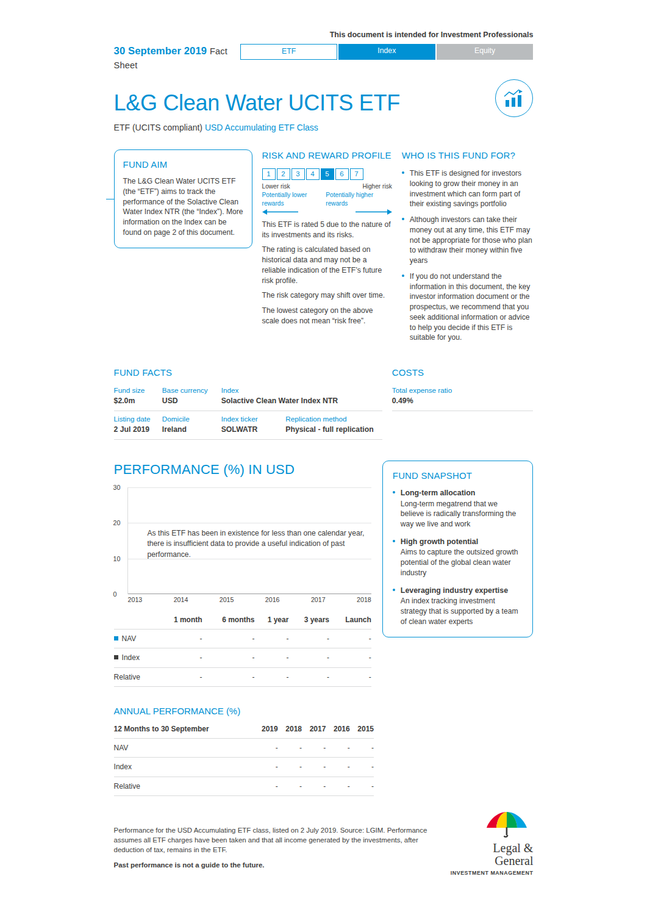This document is intended for Investment Professionals
30 September 2019 Fact Sheet
ETF
Index
Equity
L&G Clean Water UCITS ETF
ETF (UCITS compliant) USD Accumulating ETF Class
Fund aim
The L&G Clean Water UCITS ETF (the “ETF”) aims to track the performance of the Solactive Clean Water Index NTR (the “Index”). More information on the Index can be found on page 2 of this document.
Risk and reward profile
1
2
3
4
5
6
7
Lower risk Higher risk
Potentially lower rewards Potentially higher rewards
This ETF is rated 5 due to the nature of its investments and its risks.
The rating is calculated based on historical data and may not be a reliable indication of the ETF’s future risk profile.
The risk category may shift over time.
The lowest category on the above scale does not mean “risk free”.
Who is this fund for?
This ETF is designed for investors looking to grow their money in an investment which can form part of their existing savings portfolio
Although investors can take their money out at any time, this ETF may not be appropriate for those who plan to withdraw their money within five years
If you do not understand the information in this document, the key investor information document or the prospectus, we recommend that you seek additional information or advice to help you decide if this ETF is suitable for you.
Fund facts
| Fund size $2.0m | Base currency USD | Index Solactive Clean Water Index NTR |
| Listing date 2 Jul 2019 | Domicile Ireland | Index ticker SOLWATR | Replication method Physical - full replication |
Costs
| Total expense ratio 0.49% |
Performance (%) in USD
30
20
10 0
As this ETF has been in existence for less than one calendar year, there is insufficient data to provide a useful indication of past performance.
201320142015201620172018
| | 1 month | 6 months | 1 year | 3 years | Launch |
| --- | --- | --- | --- | --- | --- |
| NAV | - | - | - | - | - |
| Index | - | - | - | - | - |
| Relative | - | - | - | - | - |
Fund snapshot
Long-term allocation Long-term megatrend that we believe is radically transforming the way we live and work
High growth potential Aims to capture the outsized growth potential of the global clean water industry
Leveraging industry expertise An index tracking investment strategy that is supported by a team of clean water experts
Annual performance (%)
| 12 Months to 30 September | 2019 | 2018 | 2017 | 2016 | 2015 |
| --- | --- | --- | --- | --- | --- |
| NAV | - | - | - | - | - |
| Index | - | - | - | - | - |
| Relative | - | - | - | - | - |
Performance for the USD Accumulating ETF class, listed on 2 July 2019. Source: LGIM. Performance assumes all ETF charges have been taken and that all income generated by the investments, after deduction of tax, remains in the ETF.
Past performance is not a guide to the future.
Legal &
General
INVESTMENT MANAGEMENT